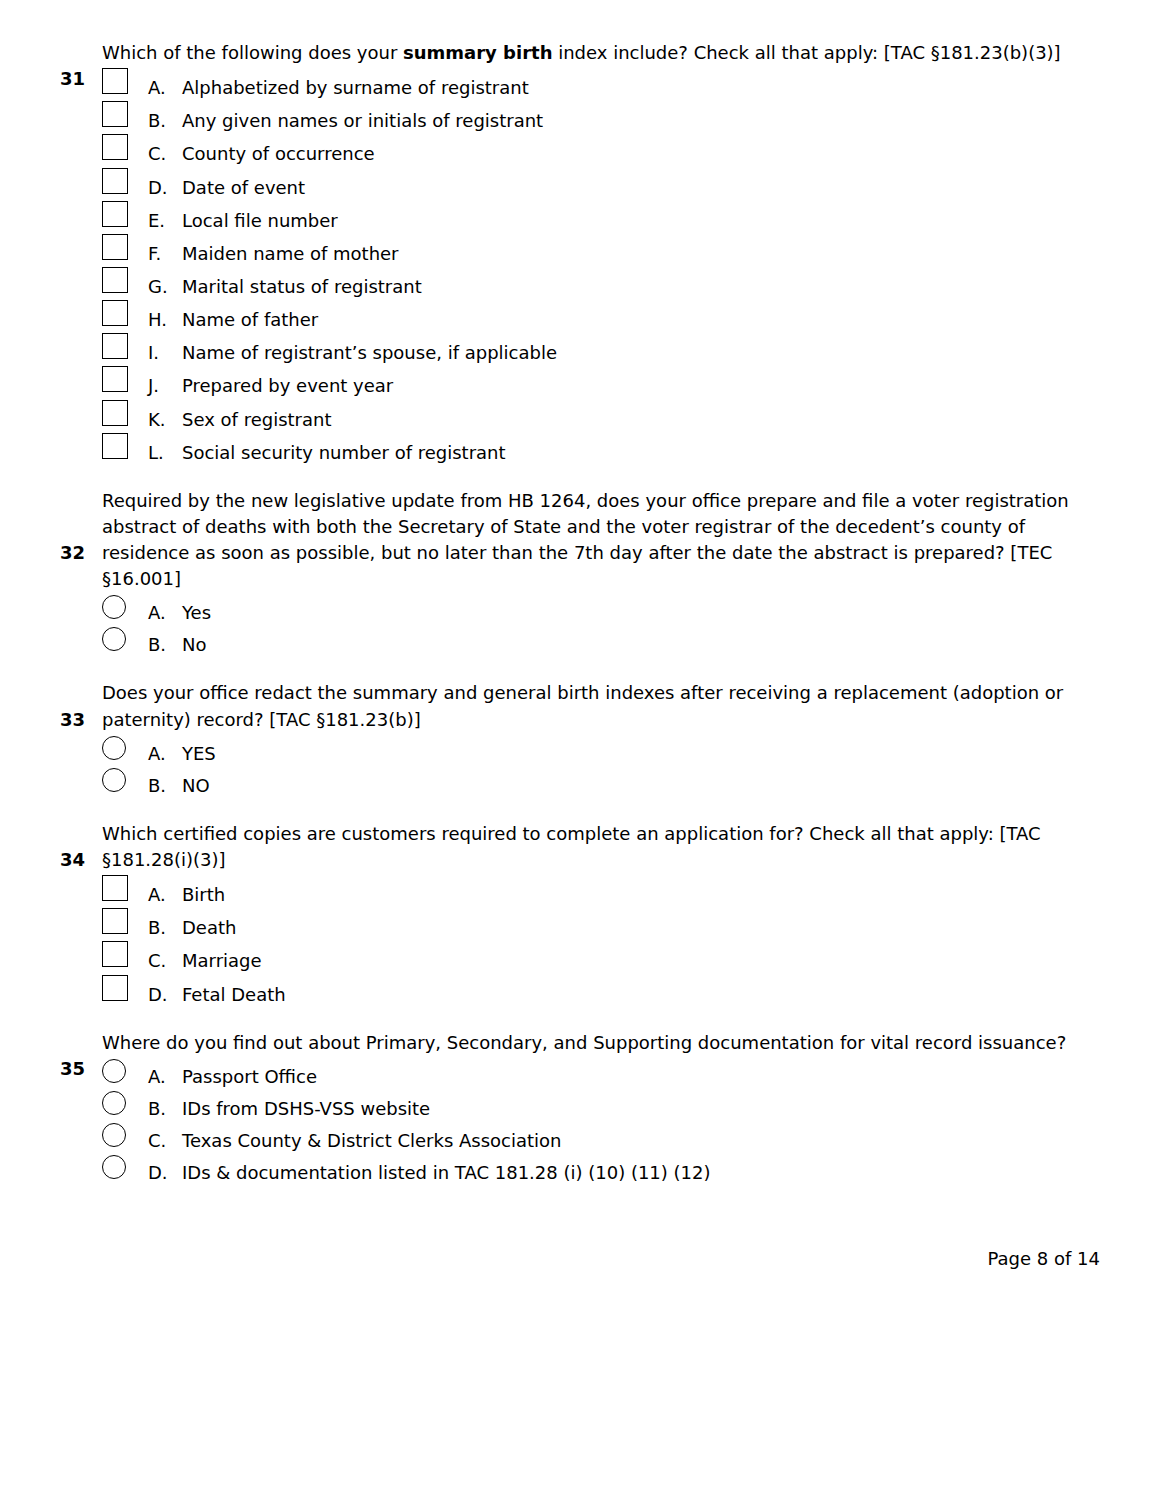31
Which of the following does your summary birth index include? Check all that apply: [TAC §181.23(b)(3)]
A. Alphabetized by surname of registrant
B. Any given names or initials of registrant
C. County of occurrence
D. Date of event
E. Local file number
F. Maiden name of mother
G. Marital status of registrant
H. Name of father
I. Name of registrant’s spouse, if applicable
J. Prepared by event year
K. Sex of registrant
L. Social security number of registrant
32
Required by the new legislative update from HB 1264, does your office prepare and file a voter registration abstract of deaths with both the Secretary of State and the voter registrar of the decedent’s county of residence as soon as possible, but no later than the 7th day after the date the abstract is prepared? [TEC §16.001]
A. Yes
B. No
33
Does your office redact the summary and general birth indexes after receiving a replacement (adoption or paternity) record? [TAC §181.23(b)]
A. YES
B. NO
34
Which certified copies are customers required to complete an application for? Check all that apply: [TAC §181.28(i)(3)]
A. Birth
B. Death
C. Marriage
D. Fetal Death
35
Where do you find out about Primary, Secondary, and Supporting documentation for vital record issuance?
A. Passport Office
B. IDs from DSHS-VSS website
C. Texas County & District Clerks Association
D. IDs & documentation listed in TAC 181.28 (i) (10) (11) (12)
Page 8 of 14